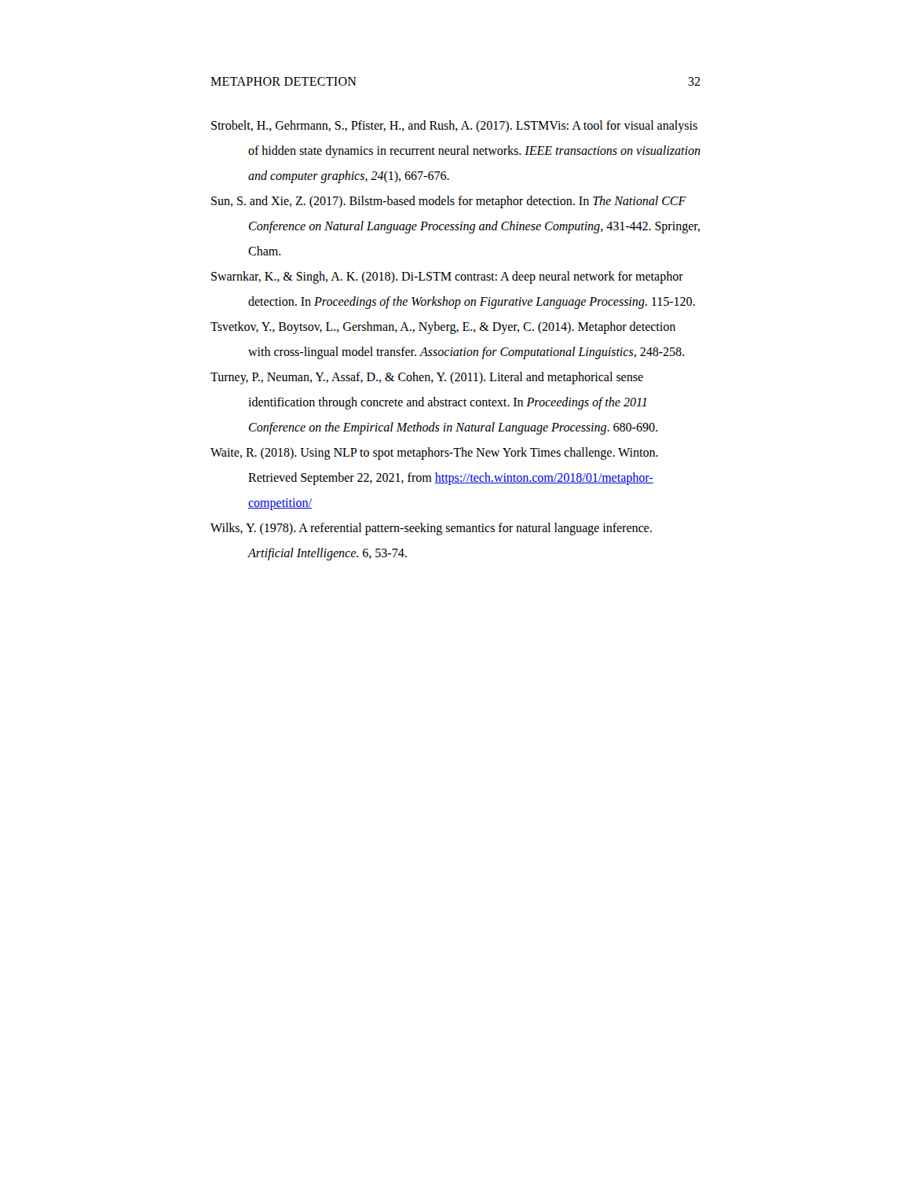Metaphor Detection 32
Strobelt, H., Gehrmann, S., Pfister, H., and Rush, A. (2017). LSTMVis: A tool for visual analysis of hidden state dynamics in recurrent neural networks. IEEE transactions on visualization and computer graphics, 24(1), 667-676.
Sun, S. and Xie, Z. (2017). Bilstm-based models for metaphor detection. In The National CCF Conference on Natural Language Processing and Chinese Computing, 431-442. Springer, Cham.
Swarnkar, K., & Singh, A. K. (2018). Di-LSTM contrast: A deep neural network for metaphor detection. In Proceedings of the Workshop on Figurative Language Processing. 115-120.
Tsvetkov, Y., Boytsov, L., Gershman, A., Nyberg, E., & Dyer, C. (2014). Metaphor detection with cross-lingual model transfer. Association for Computational Linguistics, 248-258.
Turney, P., Neuman, Y., Assaf, D., & Cohen, Y. (2011). Literal and metaphorical sense identification through concrete and abstract context. In Proceedings of the 2011 Conference on the Empirical Methods in Natural Language Processing. 680-690.
Waite, R. (2018). Using NLP to spot metaphors-The New York Times challenge. Winton. Retrieved September 22, 2021, from https://tech.winton.com/2018/01/metaphor-competition/
Wilks, Y. (1978). A referential pattern-seeking semantics for natural language inference. Artificial Intelligence. 6, 53-74.